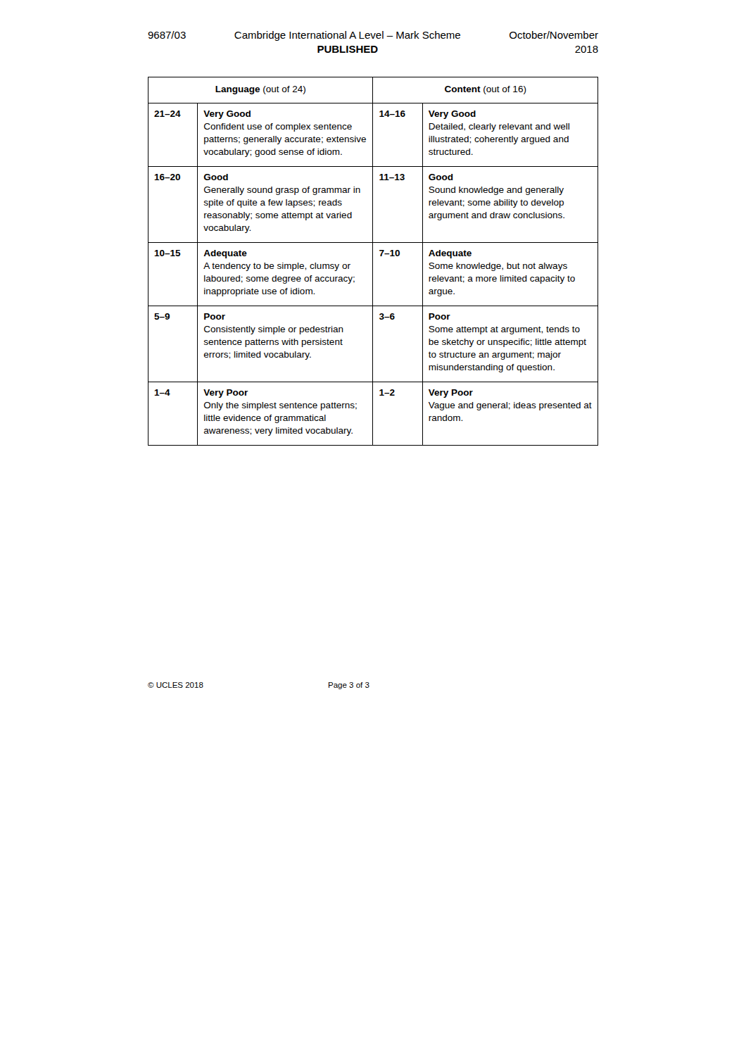9687/03
Cambridge International A Level – Mark Scheme
PUBLISHED
October/November
2018
| Language (out of 24) | Content (out of 16) |
| --- | --- |
| 21–24 | Very Good Confident use of complex sentence patterns; generally accurate; extensive vocabulary; good sense of idiom. | 14–16 | Very Good Detailed, clearly relevant and well illustrated; coherently argued and structured. |
| 16–20 | Good Generally sound grasp of grammar in spite of quite a few lapses; reads reasonably; some attempt at varied vocabulary. | 11–13 | Good Sound knowledge and generally relevant; some ability to develop argument and draw conclusions. |
| 10–15 | Adequate A tendency to be simple, clumsy or laboured; some degree of accuracy; inappropriate use of idiom. | 7–10 | Adequate Some knowledge, but not always relevant; a more limited capacity to argue. |
| 5–9 | Poor Consistently simple or pedestrian sentence patterns with persistent errors; limited vocabulary. | 3–6 | Poor Some attempt at argument, tends to be sketchy or unspecific; little attempt to structure an argument; major misunderstanding of question. |
| 1–4 | Very Poor Only the simplest sentence patterns; little evidence of grammatical awareness; very limited vocabulary. | 1–2 | Very Poor Vague and general; ideas presented at random. |
© UCLES 2018
Page 3 of 3